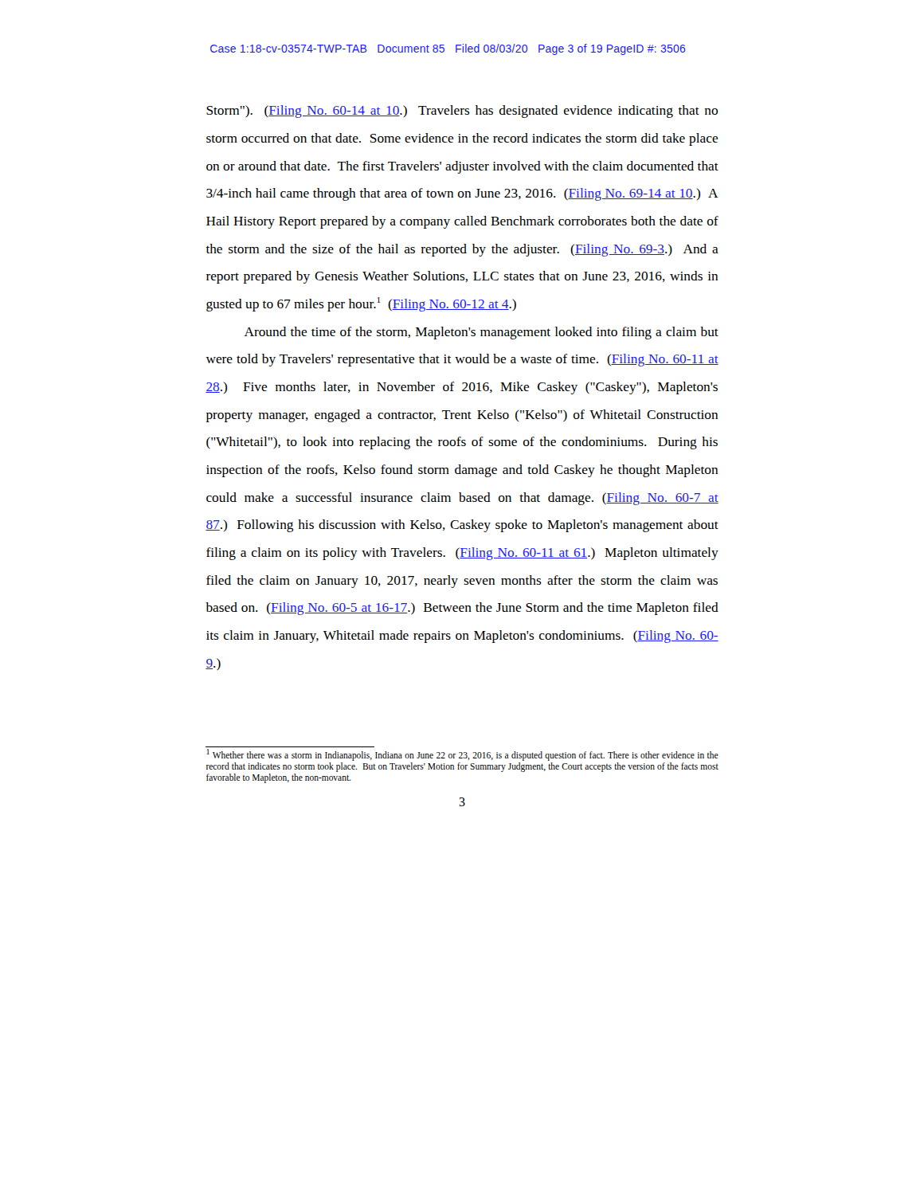Case 1:18-cv-03574-TWP-TAB Document 85 Filed 08/03/20 Page 3 of 19 PageID #: 3506
Storm"). (Filing No. 60-14 at 10.) Travelers has designated evidence indicating that no storm occurred on that date. Some evidence in the record indicates the storm did take place on or around that date. The first Travelers' adjuster involved with the claim documented that 3/4-inch hail came through that area of town on June 23, 2016. (Filing No. 69-14 at 10.) A Hail History Report prepared by a company called Benchmark corroborates both the date of the storm and the size of the hail as reported by the adjuster. (Filing No. 69-3.) And a report prepared by Genesis Weather Solutions, LLC states that on June 23, 2016, winds in gusted up to 67 miles per hour.1 (Filing No. 60-12 at 4.)
Around the time of the storm, Mapleton's management looked into filing a claim but were told by Travelers' representative that it would be a waste of time. (Filing No. 60-11 at 28.) Five months later, in November of 2016, Mike Caskey ("Caskey"), Mapleton's property manager, engaged a contractor, Trent Kelso ("Kelso") of Whitetail Construction ("Whitetail"), to look into replacing the roofs of some of the condominiums. During his inspection of the roofs, Kelso found storm damage and told Caskey he thought Mapleton could make a successful insurance claim based on that damage. (Filing No. 60-7 at 87.) Following his discussion with Kelso, Caskey spoke to Mapleton's management about filing a claim on its policy with Travelers. (Filing No. 60-11 at 61.) Mapleton ultimately filed the claim on January 10, 2017, nearly seven months after the storm the claim was based on. (Filing No. 60-5 at 16-17.) Between the June Storm and the time Mapleton filed its claim in January, Whitetail made repairs on Mapleton's condominiums. (Filing No. 60-9.)
1 Whether there was a storm in Indianapolis, Indiana on June 22 or 23, 2016, is a disputed question of fact. There is other evidence in the record that indicates no storm took place. But on Travelers' Motion for Summary Judgment, the Court accepts the version of the facts most favorable to Mapleton, the non-movant.
3